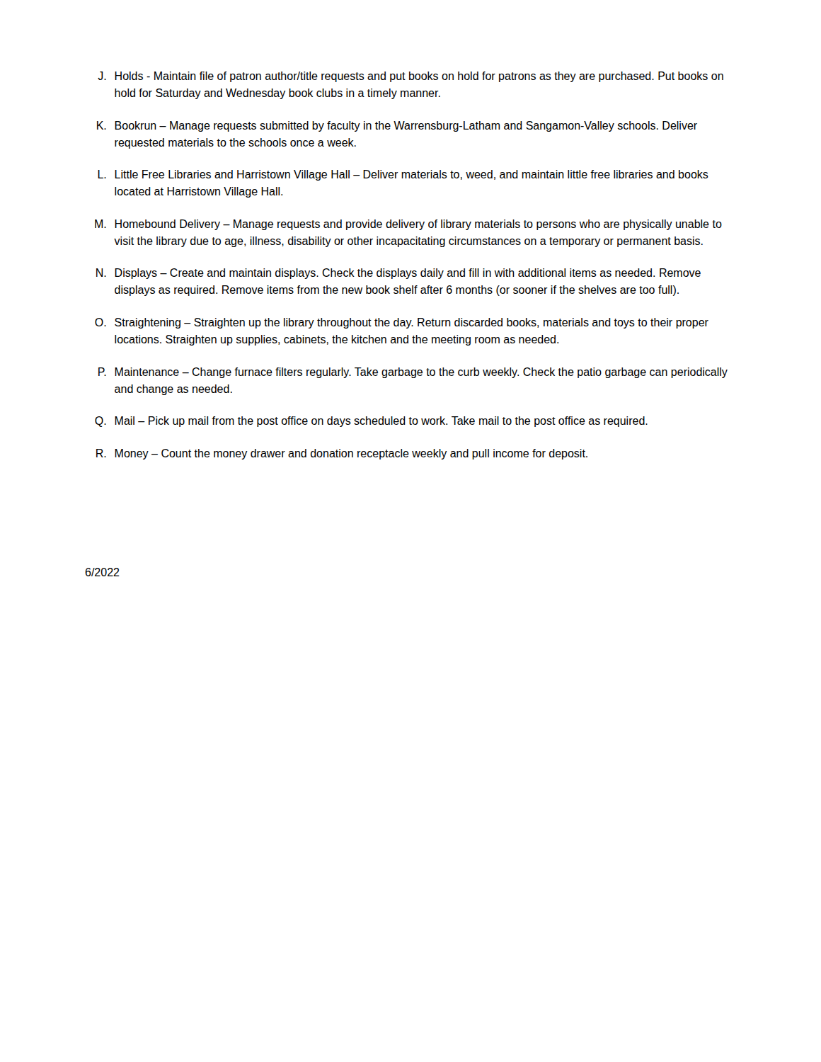Holds - Maintain file of patron author/title requests and put books on hold for patrons as they are purchased. Put books on hold for Saturday and Wednesday book clubs in a timely manner.
Bookrun – Manage requests submitted by faculty in the Warrensburg-Latham and Sangamon-Valley schools. Deliver requested materials to the schools once a week.
Little Free Libraries and Harristown Village Hall – Deliver materials to, weed, and maintain little free libraries and books located at Harristown Village Hall.
Homebound Delivery – Manage requests and provide delivery of library materials to persons who are physically unable to visit the library due to age, illness, disability or other incapacitating circumstances on a temporary or permanent basis.
Displays – Create and maintain displays. Check the displays daily and fill in with additional items as needed. Remove displays as required. Remove items from the new book shelf after 6 months (or sooner if the shelves are too full).
Straightening – Straighten up the library throughout the day. Return discarded books, materials and toys to their proper locations. Straighten up supplies, cabinets, the kitchen and the meeting room as needed.
Maintenance – Change furnace filters regularly. Take garbage to the curb weekly. Check the patio garbage can periodically and change as needed.
Mail – Pick up mail from the post office on days scheduled to work. Take mail to the post office as required.
Money – Count the money drawer and donation receptacle weekly and pull income for deposit.
6/2022